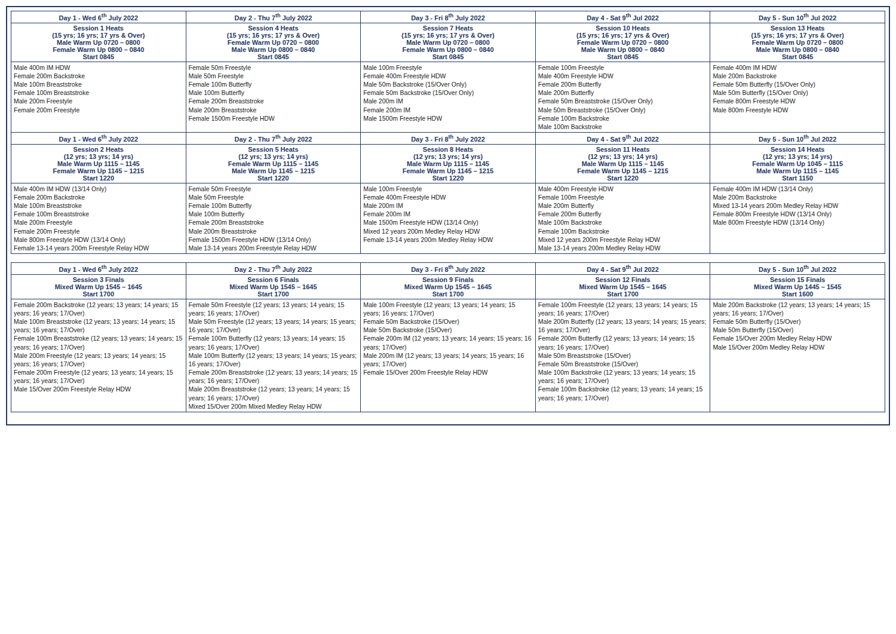| Day 1 - Wed 6 th July 2022 | Day 2 - Thu 7 th July 2022 | Day 3 - Fri 8 th July 2022 | Day 4 - Sat 9 th Jul 2022 | Day 5 - Sun 10 th Jul 2022 |
| Session 1 Heats (15 yrs; 16 yrs; 17 yrs & Over) Male Warm Up 0720 – 0800 Female Warm Up 0800 – 0840 Start 0845 | Session 4 Heats (15 yrs; 16 yrs; 17 yrs & Over) Female Warm Up 0720 – 0800 Male Warm Up 0800 – 0840 Start 0845 | Session 7 Heats (15 yrs; 16 yrs; 17 yrs & Over) Male Warm Up 0720 – 0800 Female Warm Up 0800 – 0840 Start 0845 | Session 10 Heats (15 yrs; 16 yrs; 17 yrs & Over) Female Warm Up 0720 – 0800 Male Warm Up 0800 – 0840 Start 0845 | Session 13 Heats (15 yrs; 16 yrs; 17 yrs & Over) Female Warm Up 0720 – 0800 Male Warm Up 0800 – 0840 Start 0845 |
| Male 400m IM HDW Female 200m Backstroke Male 100m Breaststroke Female 100m Breaststroke Male 200m Freestyle Female 200m Freestyle | Female 50m Freestyle Male 50m Freestyle Female 100m Butterfly Male 100m Butterfly Female 200m Breaststroke Male 200m Breaststroke Female 1500m Freestyle HDW | Male 100m Freestyle Female 400m Freestyle HDW Male 50m Backstroke (15/Over Only) Female 50m Backstroke (15/Over Only) Male 200m IM Female 200m IM Male 1500m Freestyle HDW | Female 100m Freestyle Male 400m Freestyle HDW Female 200m Butterfly Male 200m Butterfly Female 50m Breaststroke (15/Over Only) Male 50m Breaststroke (15/Over Only) Female 100m Backstroke Male 100m Backstroke | Female 400m IM HDW Male 200m Backstroke Female 50m Butterfly (15/Over Only) Male 50m Butterfly (15/Over Only) Female 800m Freestyle HDW Male 800m Freestyle HDW |
| Day 1 - Wed 6 th July 2022 | Day 2 - Thu 7 th July 2022 | Day 3 - Fri 8 th July 2022 | Day 4 - Sat 9 th Jul 2022 | Day 5 - Sun 10 th Jul 2022 |
| Session 2 Heats (12 yrs; 13 yrs; 14 yrs) Male Warm Up 1115 – 1145 Female Warm Up 1145 – 1215 Start 1220 | Session 5 Heats (12 yrs; 13 yrs; 14 yrs) Female Warm Up 1115 – 1145 Male Warm Up 1145 – 1215 Start 1220 | Session 8 Heats (12 yrs; 13 yrs; 14 yrs) Male Warm Up 1115 – 1145 Female Warm Up 1145 – 1215 Start 1220 | Session 11 Heats (12 yrs; 13 yrs; 14 yrs) Male Warm Up 1115 – 1145 Female Warm Up 1145 – 1215 Start 1220 | Session 14 Heats (12 yrs; 13 yrs; 14 yrs) Female Warm Up 1045 – 1115 Male Warm Up 1115 – 1145 Start 1150 |
| Male 400m IM HDW (13/14 Only) Female 200m Backstroke Male 100m Breaststroke Female 100m Breaststroke Male 200m Freestyle Female 200m Freestyle Male 800m Freestyle HDW (13/14 Only) Female 13-14 years 200m Freestyle Relay HDW | Female 50m Freestyle Male 50m Freestyle Female 100m Butterfly Male 100m Butterfly Female 200m Breaststroke Male 200m Breaststroke Female 1500m Freestyle HDW (13/14 Only) Male 13-14 years 200m Freestyle Relay HDW | Male 100m Freestyle Female 400m Freestyle HDW Male 200m IM Female 200m IM Male 1500m Freestyle HDW (13/14 Only) Mixed 12 years 200m Medley Relay HDW Female 13-14 years 200m Medley Relay HDW | Male 400m Freestyle HDW Female 100m Freestyle Male 200m Butterfly Female 200m Butterfly Male 100m Backstroke Female 100m Backstroke Mixed 12 years 200m Freestyle Relay HDW Male 13-14 years 200m Medley Relay HDW | Female 400m IM HDW (13/14 Only) Male 200m Backstroke Mixed 13-14 years 200m Medley Relay HDW Female 800m Freestyle HDW (13/14 Only) Male 800m Freestyle HDW (13/14 Only) |
| Day 1 - Wed 6 th July 2022 | Day 2 - Thu 7 th July 2022 | Day 3 - Fri 8 th July 2022 | Day 4 - Sat 9 th Jul 2022 | Day 5 - Sun 10 th Jul 2022 |
| Session 3 Finals Mixed Warm Up 1545 – 1645 Start 1700 | Session 6 Finals Mixed Warm Up 1545 – 1645 Start 1700 | Session 9 Finals Mixed Warm Up 1545 – 1645 Start 1700 | Session 12 Finals Mixed Warm Up 1545 – 1645 Start 1700 | Session 15 Finals Mixed Warm Up 1445 – 1545 Start 1600 |
| Female 200m Backstroke (12 years; 13 years; 14 years; 15 years; 16 years; 17/Over) Male 100m Breaststroke (12 years; 13 years; 14 years; 15 years; 16 years; 17/Over) Female 100m Breaststroke (12 years; 13 years; 14 years; 15 years; 16 years; 17/Over) Male 200m Freestyle (12 years; 13 years; 14 years; 15 years; 16 years; 17/Over) Female 200m Freestyle (12 years; 13 years; 14 years; 15 years; 16 years; 17/Over) Male 15/Over 200m Freestyle Relay HDW | Female 50m Freestyle (12 years; 13 years; 14 years; 15 years; 16 years; 17/Over) Male 50m Freestyle (12 years; 13 years; 14 years; 15 years; 16 years; 17/Over) Female 100m Butterfly (12 years; 13 years; 14 years; 15 years; 16 years; 17/Over) Male 100m Butterfly (12 years; 13 years; 14 years; 15 years; 16 years; 17/Over) Female 200m Breaststroke (12 years; 13 years; 14 years; 15 years; 16 years; 17/Over) Male 200m Breaststroke (12 years; 13 years; 14 years; 15 years; 16 years; 17/Over) Mixed 15/Over 200m Mixed Medley Relay HDW | Male 100m Freestyle (12 years; 13 years; 14 years; 15 years; 16 years; 17/Over) Female 50m Backstroke (15/Over) Male 50m Backstroke (15/Over) Female 200m IM (12 years; 13 years; 14 years; 15 years; 16 years; 17/Over) Male 200m IM (12 years; 13 years; 14 years; 15 years; 16 years; 17/Over) Female 15/Over 200m Freestyle Relay HDW | Female 100m Freestyle (12 years; 13 years; 14 years; 15 years; 16 years; 17/Over) Male 200m Butterfly (12 years; 13 years; 14 years; 15 years; 16 years; 17/Over) Female 200m Butterfly (12 years; 13 years; 14 years; 15 years; 16 years; 17/Over) Male 50m Breaststroke (15/Over) Female 50m Breaststroke (15/Over) Male 100m Backstroke (12 years; 13 years; 14 years; 15 years; 16 years; 17/Over) Female 100m Backstroke (12 years; 13 years; 14 years; 15 years; 16 years; 17/Over) | Male 200m Backstroke (12 years; 13 years; 14 years; 15 years; 16 years; 17/Over) Female 50m Butterfly (15/Over) Male 50m Butterfly (15/Over) Female 15/Over 200m Medley Relay HDW Male 15/Over 200m Medley Relay HDW |